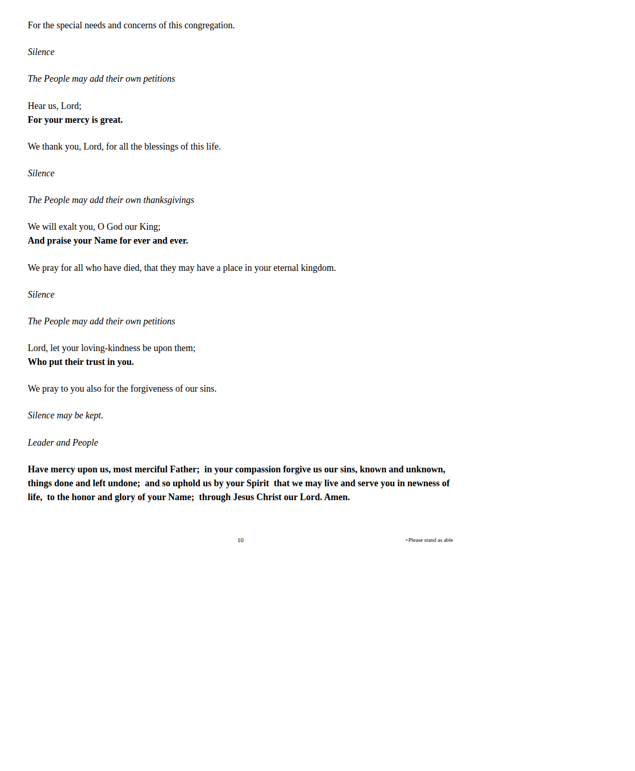For the special needs and concerns of this congregation.
Silence
The People may add their own petitions
Hear us, Lord;
For your mercy is great.
We thank you, Lord, for all the blessings of this life.
Silence
The People may add their own thanksgivings
We will exalt you, O God our King;
And praise your Name for ever and ever.
We pray for all who have died, that they may have a place in your eternal kingdom.
Silence
The People may add their own petitions
Lord, let your loving-kindness be upon them;
Who put their trust in you.
We pray to you also for the forgiveness of our sins.
Silence may be kept.
Leader and People
Have mercy upon us, most merciful Father; in your compassion forgive us our sins, known and unknown, things done and left undone; and so uphold us by your Spirit that we may live and serve you in newness of life, to the honor and glory of your Name; through Jesus Christ our Lord. Amen.
10
+Please stand as able